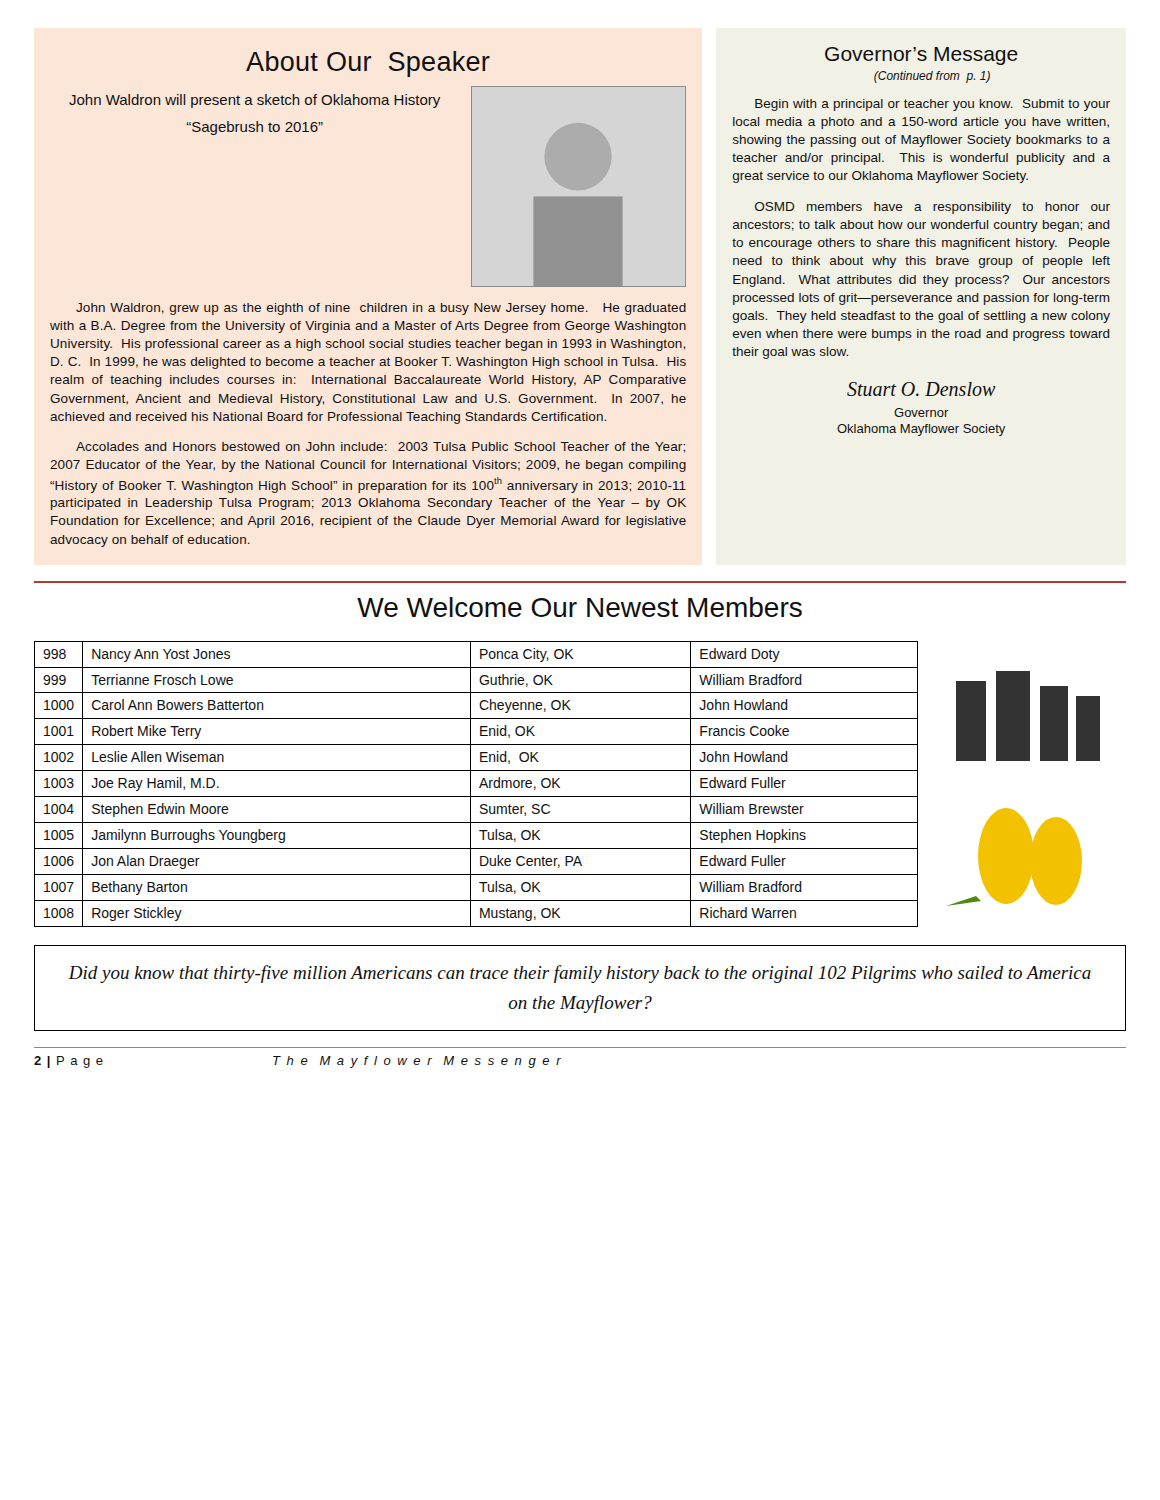About Our Speaker
John Waldron will present a sketch of Oklahoma History
“Sagebrush to 2016”
John Waldron, grew up as the eighth of nine children in a busy New Jersey home. He graduated with a B.A. Degree from the University of Virginia and a Master of Arts Degree from George Washington University. His professional career as a high school social studies teacher began in 1993 in Washington, D. C. In 1999, he was delighted to become a teacher at Booker T. Washington High school in Tulsa. His realm of teaching includes courses in: International Baccalaureate World History, AP Comparative Government, Ancient and Medieval History, Constitutional Law and U.S. Government. In 2007, he achieved and received his National Board for Professional Teaching Standards Certification.
Accolades and Honors bestowed on John include: 2003 Tulsa Public School Teacher of the Year; 2007 Educator of the Year, by the National Council for International Visitors; 2009, he began compiling “History of Booker T. Washington High School” in preparation for its 100th anniversary in 2013; 2010-11 participated in Leadership Tulsa Program; 2013 Oklahoma Secondary Teacher of the Year – by OK Foundation for Excellence; and April 2016, recipient of the Claude Dyer Memorial Award for legislative advocacy on behalf of education.
Governor’s Message
(Continued from p. 1)
Begin with a principal or teacher you know. Submit to your local media a photo and a 150-word article you have written, showing the passing out of Mayflower Society bookmarks to a teacher and/or principal. This is wonderful publicity and a great service to our Oklahoma Mayflower Society.
OSMD members have a responsibility to honor our ancestors; to talk about how our wonderful country began; and to encourage others to share this magnificent history. People need to think about why this brave group of people left England. What attributes did they process? Our ancestors processed lots of grit—perseverance and passion for long-term goals. They held steadfast to the goal of settling a new colony even when there were bumps in the road and progress toward their goal was slow.
Stuart O. Denslow
Governor
Oklahoma Mayflower Society
We Welcome Our Newest Members
| 998 | Nancy Ann Yost Jones | Ponca City, OK | Edward Doty |
| 999 | Terrianne Frosch Lowe | Guthrie, OK | William Bradford |
| 1000 | Carol Ann Bowers Batterton | Cheyenne, OK | John Howland |
| 1001 | Robert Mike Terry | Enid, OK | Francis Cooke |
| 1002 | Leslie Allen Wiseman | Enid, OK | John Howland |
| 1003 | Joe Ray Hamil, M.D. | Ardmore, OK | Edward Fuller |
| 1004 | Stephen Edwin Moore | Sumter, SC | William Brewster |
| 1005 | Jamilynn Burroughs Youngberg | Tulsa, OK | Stephen Hopkins |
| 1006 | Jon Alan Draeger | Duke Center, PA | Edward Fuller |
| 1007 | Bethany Barton | Tulsa, OK | William Bradford |
| 1008 | Roger Stickley | Mustang, OK | Richard Warren |
Did you know that thirty-five million Americans can trace their family history back to the original 102 Pilgrims who sailed to America on the Mayflower?
2 | P a g e
T h e M a y f l o w e r M e s s e n g e r